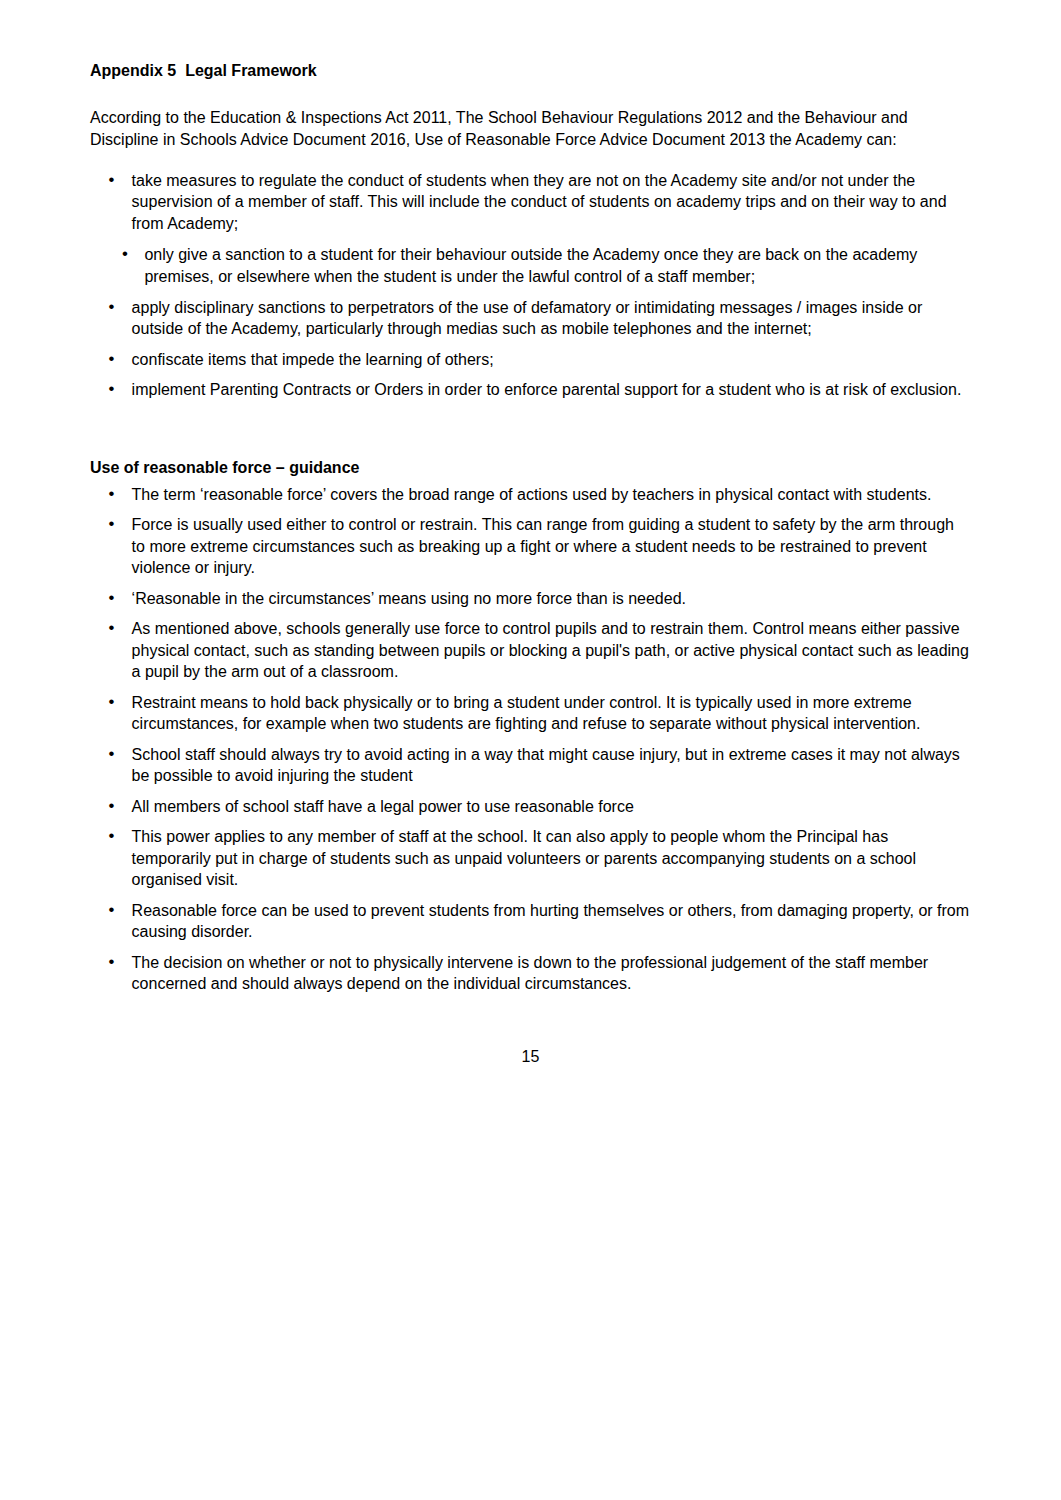Appendix 5 Legal Framework
According to the Education & Inspections Act 2011, The School Behaviour Regulations 2012 and the Behaviour and Discipline in Schools Advice Document 2016, Use of Reasonable Force Advice Document 2013 the Academy can:
take measures to regulate the conduct of students when they are not on the Academy site and/or not under the supervision of a member of staff. This will include the conduct of students on academy trips and on their way to and from Academy;
only give a sanction to a student for their behaviour outside the Academy once they are back on the academy premises, or elsewhere when the student is under the lawful control of a staff member;
apply disciplinary sanctions to perpetrators of the use of defamatory or intimidating messages / images inside or outside of the Academy, particularly through medias such as mobile telephones and the internet;
confiscate items that impede the learning of others;
implement Parenting Contracts or Orders in order to enforce parental support for a student who is at risk of exclusion.
Use of reasonable force – guidance
The term ‘reasonable force’ covers the broad range of actions used by teachers in physical contact with students.
Force is usually used either to control or restrain. This can range from guiding a student to safety by the arm through to more extreme circumstances such as breaking up a fight or where a student needs to be restrained to prevent violence or injury.
‘Reasonable in the circumstances’ means using no more force than is needed.
As mentioned above, schools generally use force to control pupils and to restrain them. Control means either passive physical contact, such as standing between pupils or blocking a pupil's path, or active physical contact such as leading a pupil by the arm out of a classroom.
Restraint means to hold back physically or to bring a student under control. It is typically used in more extreme circumstances, for example when two students are fighting and refuse to separate without physical intervention.
School staff should always try to avoid acting in a way that might cause injury, but in extreme cases it may not always be possible to avoid injuring the student
All members of school staff have a legal power to use reasonable force
This power applies to any member of staff at the school. It can also apply to people whom the Principal has temporarily put in charge of students such as unpaid volunteers or parents accompanying students on a school organised visit.
Reasonable force can be used to prevent students from hurting themselves or others, from damaging property, or from causing disorder.
The decision on whether or not to physically intervene is down to the professional judgement of the staff member concerned and should always depend on the individual circumstances.
15